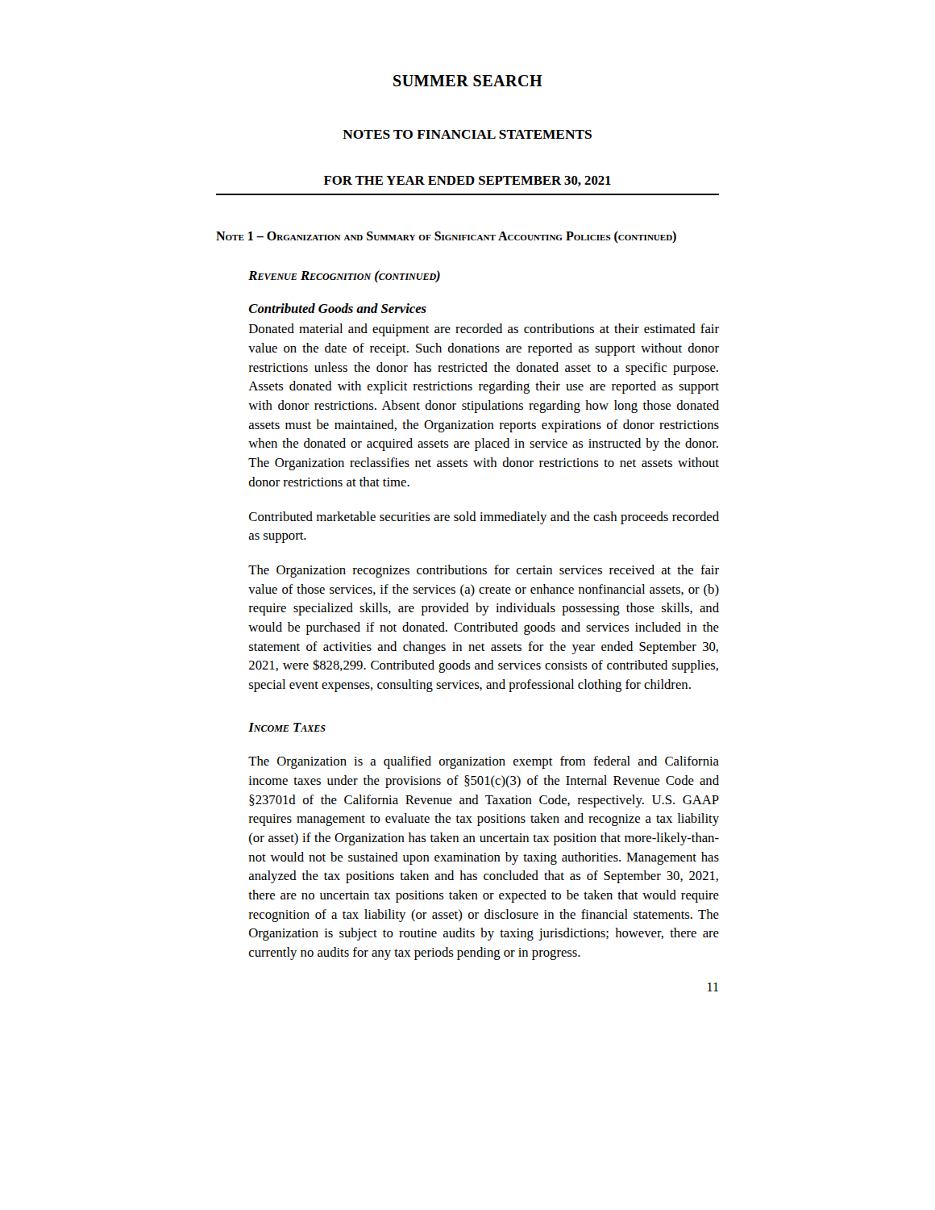SUMMER SEARCH
NOTES TO FINANCIAL STATEMENTS
FOR THE YEAR ENDED SEPTEMBER 30, 2021
Note 1 – Organization and Summary of Significant Accounting Policies (continued)
Revenue Recognition (continued)
Contributed Goods and Services
Donated material and equipment are recorded as contributions at their estimated fair value on the date of receipt. Such donations are reported as support without donor restrictions unless the donor has restricted the donated asset to a specific purpose. Assets donated with explicit restrictions regarding their use are reported as support with donor restrictions. Absent donor stipulations regarding how long those donated assets must be maintained, the Organization reports expirations of donor restrictions when the donated or acquired assets are placed in service as instructed by the donor. The Organization reclassifies net assets with donor restrictions to net assets without donor restrictions at that time.
Contributed marketable securities are sold immediately and the cash proceeds recorded as support.
The Organization recognizes contributions for certain services received at the fair value of those services, if the services (a) create or enhance nonfinancial assets, or (b) require specialized skills, are provided by individuals possessing those skills, and would be purchased if not donated. Contributed goods and services included in the statement of activities and changes in net assets for the year ended September 30, 2021, were $828,299. Contributed goods and services consists of contributed supplies, special event expenses, consulting services, and professional clothing for children.
Income Taxes
The Organization is a qualified organization exempt from federal and California income taxes under the provisions of §501(c)(3) of the Internal Revenue Code and §23701d of the California Revenue and Taxation Code, respectively. U.S. GAAP requires management to evaluate the tax positions taken and recognize a tax liability (or asset) if the Organization has taken an uncertain tax position that more-likely-than-not would not be sustained upon examination by taxing authorities. Management has analyzed the tax positions taken and has concluded that as of September 30, 2021, there are no uncertain tax positions taken or expected to be taken that would require recognition of a tax liability (or asset) or disclosure in the financial statements. The Organization is subject to routine audits by taxing jurisdictions; however, there are currently no audits for any tax periods pending or in progress.
11